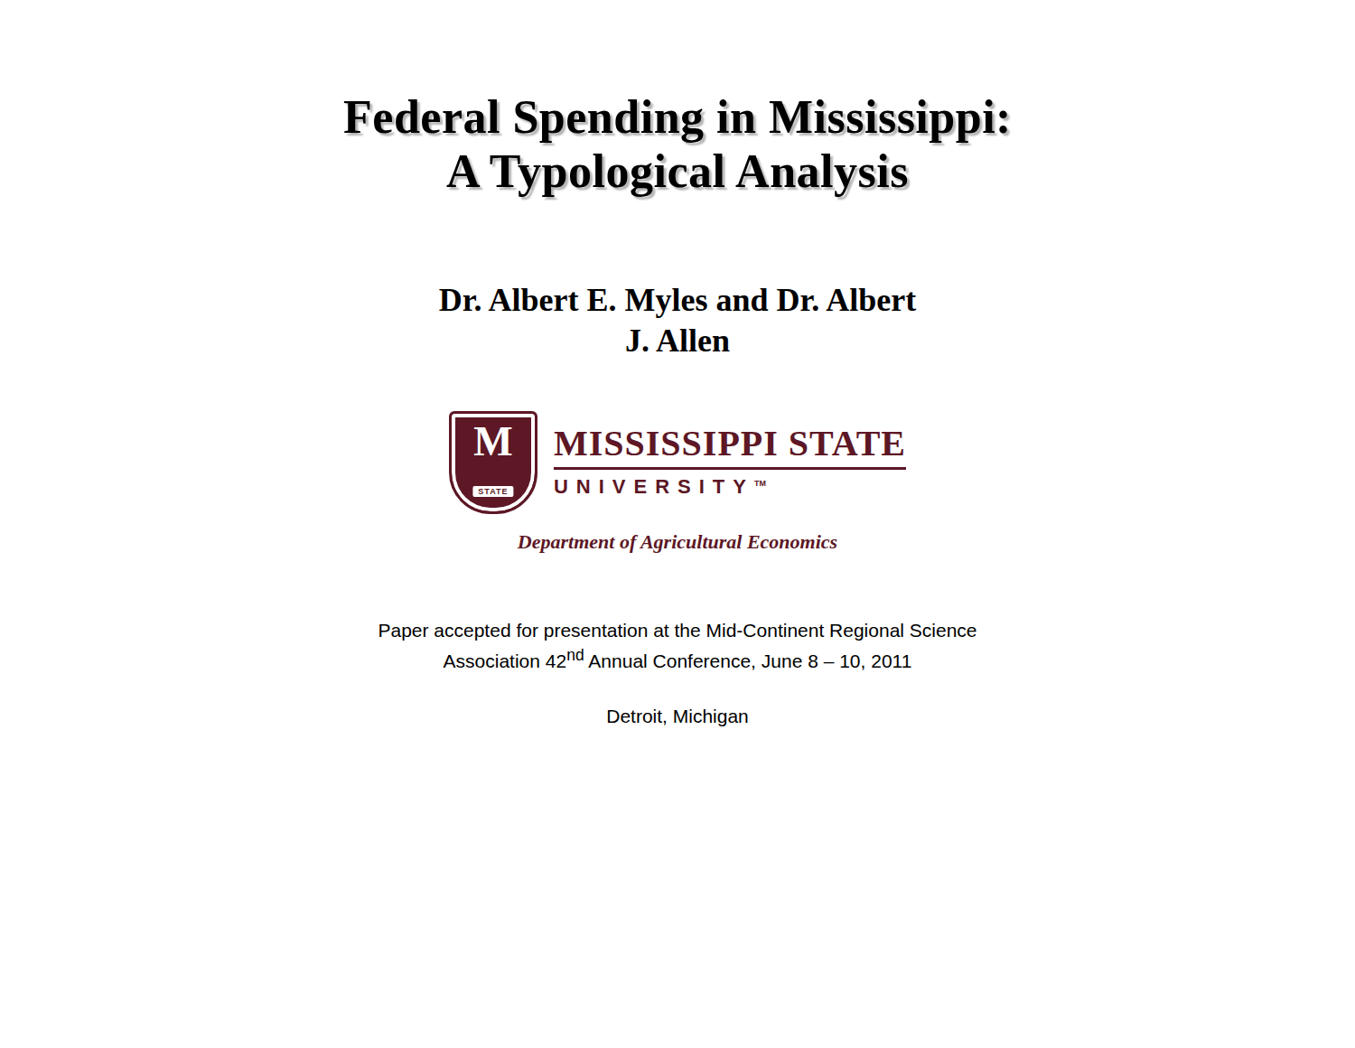Federal Spending in Mississippi:
A Typological Analysis
Dr. Albert E. Myles and Dr. Albert
J. Allen
M
STATE
MISSISSIPPI STATE
UNIVERSITYTM
Department of Agricultural Economics
Paper accepted for presentation at the Mid-Continent Regional Science
Association 42nd Annual Conference, June 8 – 10, 2011
Detroit, Michigan